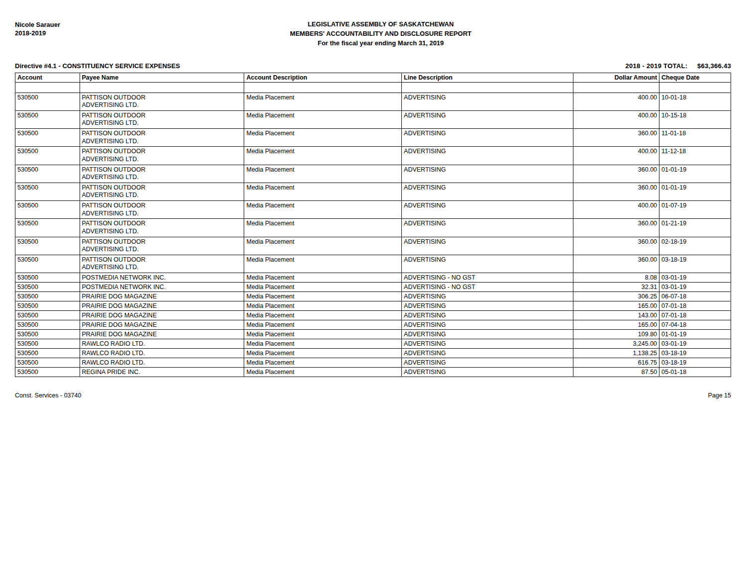Nicole Sarauer
2018-2019
LEGISLATIVE ASSEMBLY OF SASKATCHEWAN
MEMBERS' ACCOUNTABILITY AND DISCLOSURE REPORT
For the fiscal year ending March 31, 2019
Directive #4.1 - CONSTITUENCY SERVICE EXPENSES
2018 - 2019 TOTAL: $63,366.43
| Account | Payee Name | Account Description | Line Description | Dollar Amount | Cheque Date |
| --- | --- | --- | --- | --- | --- |
| 530500 | PATTISON OUTDOOR ADVERTISING LTD. | Media Placement | ADVERTISING | 400.00 | 10-01-18 |
| 530500 | PATTISON OUTDOOR ADVERTISING LTD. | Media Placement | ADVERTISING | 400.00 | 10-15-18 |
| 530500 | PATTISON OUTDOOR ADVERTISING LTD. | Media Placement | ADVERTISING | 360.00 | 11-01-18 |
| 530500 | PATTISON OUTDOOR ADVERTISING LTD. | Media Placement | ADVERTISING | 400.00 | 11-12-18 |
| 530500 | PATTISON OUTDOOR ADVERTISING LTD. | Media Placement | ADVERTISING | 360.00 | 01-01-19 |
| 530500 | PATTISON OUTDOOR ADVERTISING LTD. | Media Placement | ADVERTISING | 360.00 | 01-01-19 |
| 530500 | PATTISON OUTDOOR ADVERTISING LTD. | Media Placement | ADVERTISING | 400.00 | 01-07-19 |
| 530500 | PATTISON OUTDOOR ADVERTISING LTD. | Media Placement | ADVERTISING | 360.00 | 01-21-19 |
| 530500 | PATTISON OUTDOOR ADVERTISING LTD. | Media Placement | ADVERTISING | 360.00 | 02-18-19 |
| 530500 | PATTISON OUTDOOR ADVERTISING LTD. | Media Placement | ADVERTISING | 360.00 | 03-18-19 |
| 530500 | POSTMEDIA NETWORK INC. | Media Placement | ADVERTISING - NO GST | 8.08 | 03-01-19 |
| 530500 | POSTMEDIA NETWORK INC. | Media Placement | ADVERTISING - NO GST | 32.31 | 03-01-19 |
| 530500 | PRAIRIE DOG MAGAZINE | Media Placement | ADVERTISING | 306.25 | 06-07-18 |
| 530500 | PRAIRIE DOG MAGAZINE | Media Placement | ADVERTISING | 165.00 | 07-01-18 |
| 530500 | PRAIRIE DOG MAGAZINE | Media Placement | ADVERTISING | 143.00 | 07-01-18 |
| 530500 | PRAIRIE DOG MAGAZINE | Media Placement | ADVERTISING | 165.00 | 07-04-18 |
| 530500 | PRAIRIE DOG MAGAZINE | Media Placement | ADVERTISING | 109.80 | 01-01-19 |
| 530500 | RAWLCO RADIO LTD. | Media Placement | ADVERTISING | 3,245.00 | 03-01-19 |
| 530500 | RAWLCO RADIO LTD. | Media Placement | ADVERTISING | 1,138.25 | 03-18-19 |
| 530500 | RAWLCO RADIO LTD. | Media Placement | ADVERTISING | 616.75 | 03-18-19 |
| 530500 | REGINA PRIDE INC. | Media Placement | ADVERTISING | 87.50 | 05-01-18 |
Const. Services - 03740
Page 15